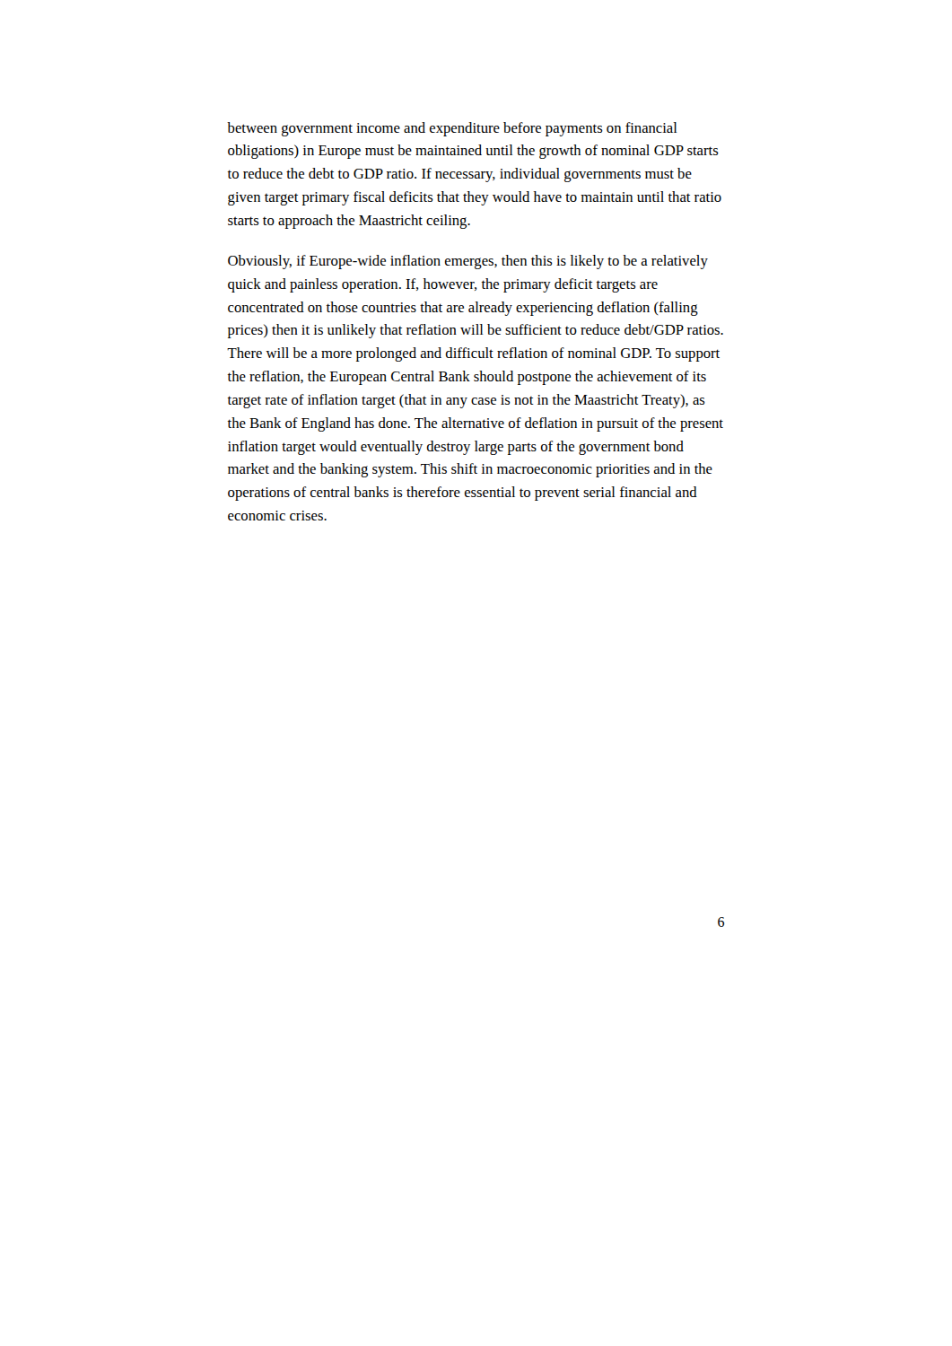between government income and expenditure before payments on financial obligations) in Europe must be maintained until the growth of nominal GDP starts to reduce the debt to GDP ratio. If necessary, individual governments must be given target primary fiscal deficits that they would have to maintain until that ratio starts to approach the Maastricht ceiling.
Obviously, if Europe-wide inflation emerges, then this is likely to be a relatively quick and painless operation. If, however, the primary deficit targets are concentrated on those countries that are already experiencing deflation (falling prices) then it is unlikely that reflation will be sufficient to reduce debt/GDP ratios. There will be a more prolonged and difficult reflation of nominal GDP. To support the reflation, the European Central Bank should postpone the achievement of its target rate of inflation target (that in any case is not in the Maastricht Treaty), as the Bank of England has done. The alternative of deflation in pursuit of the present inflation target would eventually destroy large parts of the government bond market and the banking system. This shift in macroeconomic priorities and in the operations of central banks is therefore essential to prevent serial financial and economic crises.
6